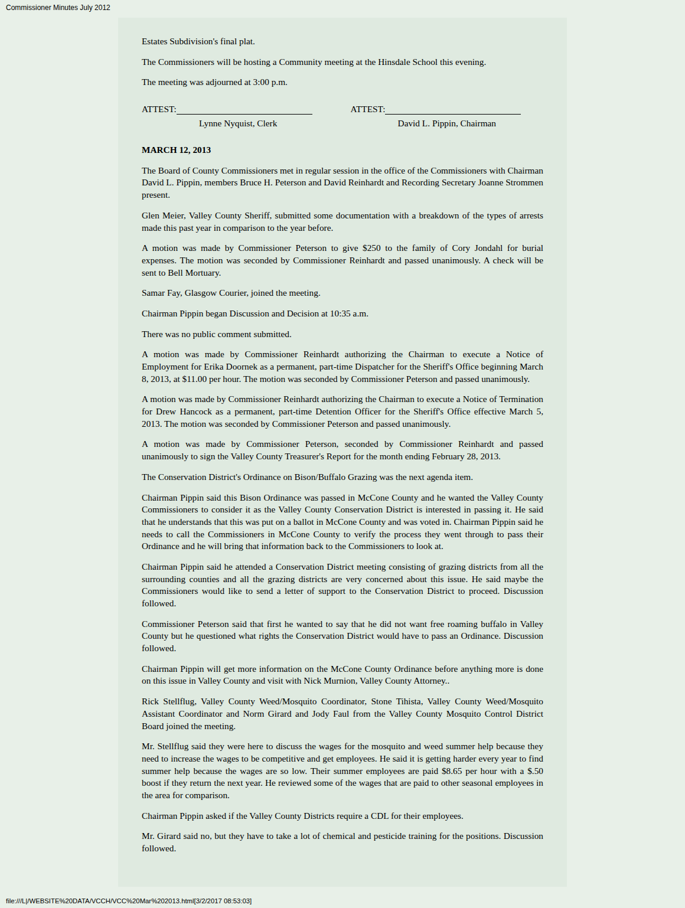Commissioner Minutes July 2012
Estates Subdivision's final plat.
The Commissioners will be hosting a Community meeting at the Hinsdale School this evening.
The meeting was adjourned at 3:00 p.m.
ATTEST:
ATTEST:
Lynne Nyquist, Clerk
David L. Pippin, Chairman
MARCH 12, 2013
The Board of County Commissioners met in regular session in the office of the Commissioners with Chairman David L. Pippin, members Bruce H. Peterson and David Reinhardt and Recording Secretary Joanne Strommen present.
Glen Meier, Valley County Sheriff, submitted some documentation with a breakdown of the types of arrests made this past year in comparison to the year before.
A motion was made by Commissioner Peterson to give $250 to the family of Cory Jondahl for burial expenses. The motion was seconded by Commissioner Reinhardt and passed unanimously. A check will be sent to Bell Mortuary.
Samar Fay, Glasgow Courier, joined the meeting.
Chairman Pippin began Discussion and Decision at 10:35 a.m.
There was no public comment submitted.
A motion was made by Commissioner Reinhardt authorizing the Chairman to execute a Notice of Employment for Erika Doornek as a permanent, part-time Dispatcher for the Sheriff's Office beginning March 8, 2013, at $11.00 per hour. The motion was seconded by Commissioner Peterson and passed unanimously.
A motion was made by Commissioner Reinhardt authorizing the Chairman to execute a Notice of Termination for Drew Hancock as a permanent, part-time Detention Officer for the Sheriff's Office effective March 5, 2013. The motion was seconded by Commissioner Peterson and passed unanimously.
A motion was made by Commissioner Peterson, seconded by Commissioner Reinhardt and passed unanimously to sign the Valley County Treasurer's Report for the month ending February 28, 2013.
The Conservation District's Ordinance on Bison/Buffalo Grazing was the next agenda item.
Chairman Pippin said this Bison Ordinance was passed in McCone County and he wanted the Valley County Commissioners to consider it as the Valley County Conservation District is interested in passing it. He said that he understands that this was put on a ballot in McCone County and was voted in. Chairman Pippin said he needs to call the Commissioners in McCone County to verify the process they went through to pass their Ordinance and he will bring that information back to the Commissioners to look at.
Chairman Pippin said he attended a Conservation District meeting consisting of grazing districts from all the surrounding counties and all the grazing districts are very concerned about this issue. He said maybe the Commissioners would like to send a letter of support to the Conservation District to proceed. Discussion followed.
Commissioner Peterson said that first he wanted to say that he did not want free roaming buffalo in Valley County but he questioned what rights the Conservation District would have to pass an Ordinance. Discussion followed.
Chairman Pippin will get more information on the McCone County Ordinance before anything more is done on this issue in Valley County and visit with Nick Murnion, Valley County Attorney..
Rick Stellflug, Valley County Weed/Mosquito Coordinator, Stone Tihista, Valley County Weed/Mosquito Assistant Coordinator and Norm Girard and Jody Faul from the Valley County Mosquito Control District Board joined the meeting.
Mr. Stellflug said they were here to discuss the wages for the mosquito and weed summer help because they need to increase the wages to be competitive and get employees. He said it is getting harder every year to find summer help because the wages are so low. Their summer employees are paid $8.65 per hour with a $.50 boost if they return the next year. He reviewed some of the wages that are paid to other seasonal employees in the area for comparison.
Chairman Pippin asked if the Valley County Districts require a CDL for their employees.
Mr. Girard said no, but they have to take a lot of chemical and pesticide training for the positions. Discussion followed.
file:///L|/WEBSITE%20DATA/VCCH/VCC%20Mar%202013.html[3/2/2017 08:53:03]